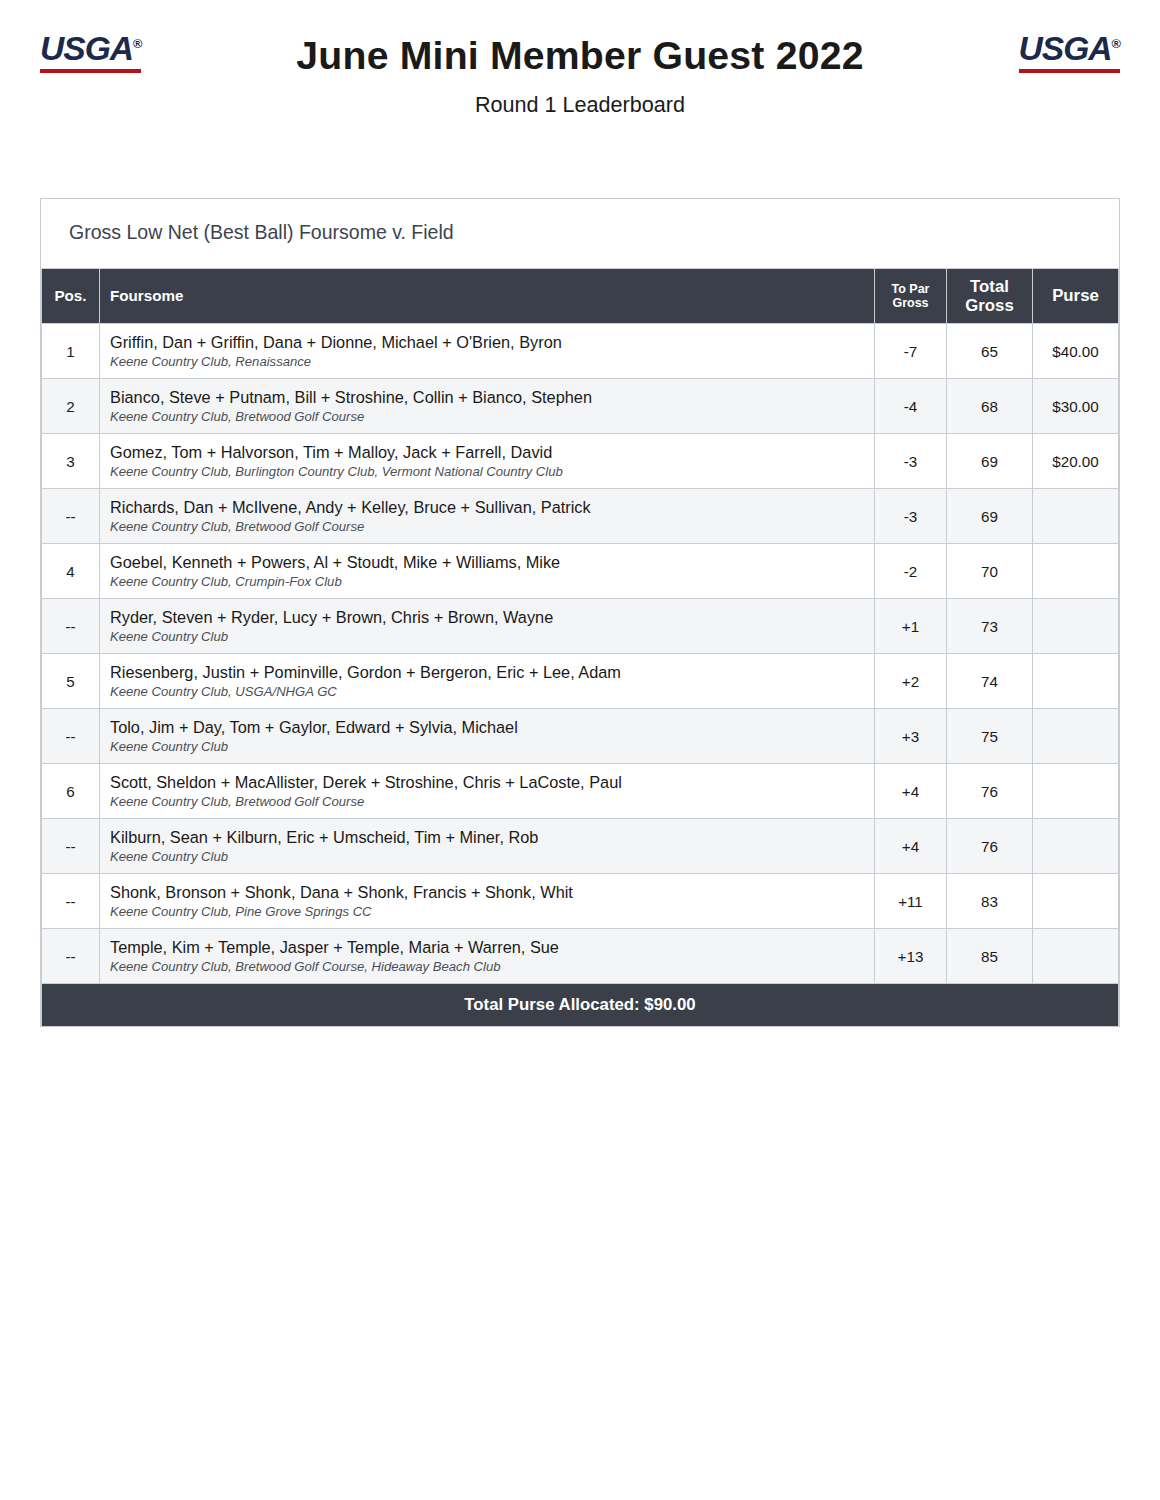USGA®
USGA®
June Mini Member Guest 2022
Round 1 Leaderboard
Gross Low Net (Best Ball) Foursome v. Field
| Pos. | Foursome | To Par Gross | Total Gross | Purse |
| --- | --- | --- | --- | --- |
| 1 | Griffin, Dan + Griffin, Dana + Dionne, Michael + O'Brien, Byron Keene Country Club, Renaissance | -7 | 65 | $40.00 |
| 2 | Bianco, Steve + Putnam, Bill + Stroshine, Collin + Bianco, Stephen Keene Country Club, Bretwood Golf Course | -4 | 68 | $30.00 |
| 3 | Gomez, Tom + Halvorson, Tim + Malloy, Jack + Farrell, David Keene Country Club, Burlington Country Club, Vermont National Country Club | -3 | 69 | $20.00 |
| -- | Richards, Dan + McIlvene, Andy + Kelley, Bruce + Sullivan, Patrick Keene Country Club, Bretwood Golf Course | -3 | 69 | |
| 4 | Goebel, Kenneth + Powers, Al + Stoudt, Mike + Williams, Mike Keene Country Club, Crumpin-Fox Club | -2 | 70 | |
| -- | Ryder, Steven + Ryder, Lucy + Brown, Chris + Brown, Wayne Keene Country Club | +1 | 73 | |
| 5 | Riesenberg, Justin + Pominville, Gordon + Bergeron, Eric + Lee, Adam Keene Country Club, USGA/NHGA GC | +2 | 74 | |
| -- | Tolo, Jim + Day, Tom + Gaylor, Edward + Sylvia, Michael Keene Country Club | +3 | 75 | |
| 6 | Scott, Sheldon + MacAllister, Derek + Stroshine, Chris + LaCoste, Paul Keene Country Club, Bretwood Golf Course | +4 | 76 | |
| -- | Kilburn, Sean + Kilburn, Eric + Umscheid, Tim + Miner, Rob Keene Country Club | +4 | 76 | |
| -- | Shonk, Bronson + Shonk, Dana + Shonk, Francis + Shonk, Whit Keene Country Club, Pine Grove Springs CC | +11 | 83 | |
| -- | Temple, Kim + Temple, Jasper + Temple, Maria + Warren, Sue Keene Country Club, Bretwood Golf Course, Hideaway Beach Club | +13 | 85 | |
| Total Purse Allocated: $90.00 |